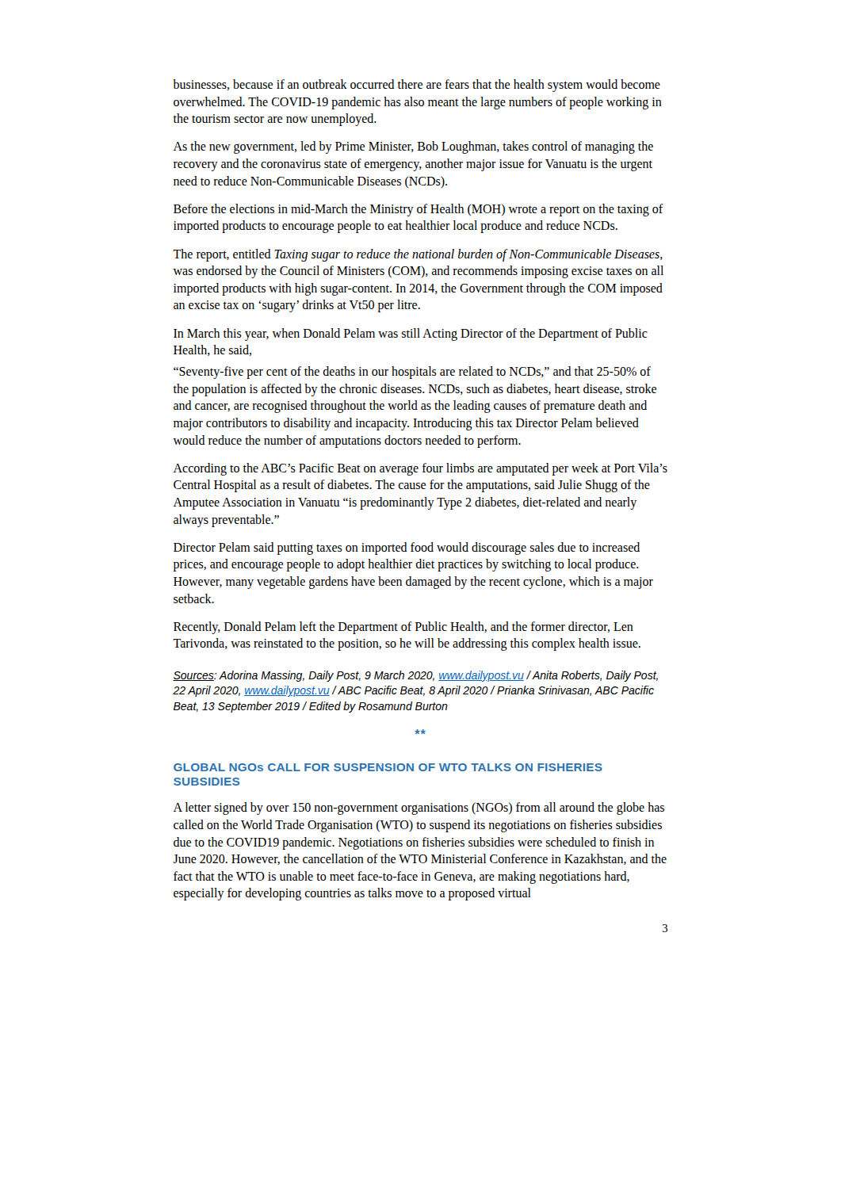businesses, because if an outbreak occurred there are fears that the health system would become overwhelmed. The COVID-19 pandemic has also meant the large numbers of people working in the tourism sector are now unemployed.
As the new government, led by Prime Minister, Bob Loughman, takes control of managing the recovery and the coronavirus state of emergency, another major issue for Vanuatu is the urgent need to reduce Non-Communicable Diseases (NCDs).
Before the elections in mid-March the Ministry of Health (MOH) wrote a report on the taxing of imported products to encourage people to eat healthier local produce and reduce NCDs.
The report, entitled Taxing sugar to reduce the national burden of Non-Communicable Diseases, was endorsed by the Council of Ministers (COM), and recommends imposing excise taxes on all imported products with high sugar-content. In 2014, the Government through the COM imposed an excise tax on ‘sugary’ drinks at Vt50 per litre.
In March this year, when Donald Pelam was still Acting Director of the Department of Public Health, he said,
“Seventy-five per cent of the deaths in our hospitals are related to NCDs,” and that 25-50% of the population is affected by the chronic diseases. NCDs, such as diabetes, heart disease, stroke and cancer, are recognised throughout the world as the leading causes of premature death and major contributors to disability and incapacity. Introducing this tax Director Pelam believed would reduce the number of amputations doctors needed to perform.
According to the ABC’s Pacific Beat on average four limbs are amputated per week at Port Vila’s Central Hospital as a result of diabetes. The cause for the amputations, said Julie Shugg of the Amputee Association in Vanuatu “is predominantly Type 2 diabetes, diet-related and nearly always preventable.”
Director Pelam said putting taxes on imported food would discourage sales due to increased prices, and encourage people to adopt healthier diet practices by switching to local produce. However, many vegetable gardens have been damaged by the recent cyclone, which is a major setback.
Recently, Donald Pelam left the Department of Public Health, and the former director, Len Tarivonda, was reinstated to the position, so he will be addressing this complex health issue.
Sources: Adorina Massing, Daily Post, 9 March 2020, www.dailypost.vu / Anita Roberts, Daily Post, 22 April 2020, www.dailypost.vu / ABC Pacific Beat, 8 April 2020 / Prianka Srinivasan, ABC Pacific Beat, 13 September 2019 / Edited by Rosamund Burton
**
GLOBAL NGOs CALL FOR SUSPENSION OF WTO TALKS ON FISHERIES SUBSIDIES
A letter signed by over 150 non-government organisations (NGOs) from all around the globe has called on the World Trade Organisation (WTO) to suspend its negotiations on fisheries subsidies due to the COVID19 pandemic. Negotiations on fisheries subsidies were scheduled to finish in June 2020. However, the cancellation of the WTO Ministerial Conference in Kazakhstan, and the fact that the WTO is unable to meet face-to-face in Geneva, are making negotiations hard, especially for developing countries as talks move to a proposed virtual
3